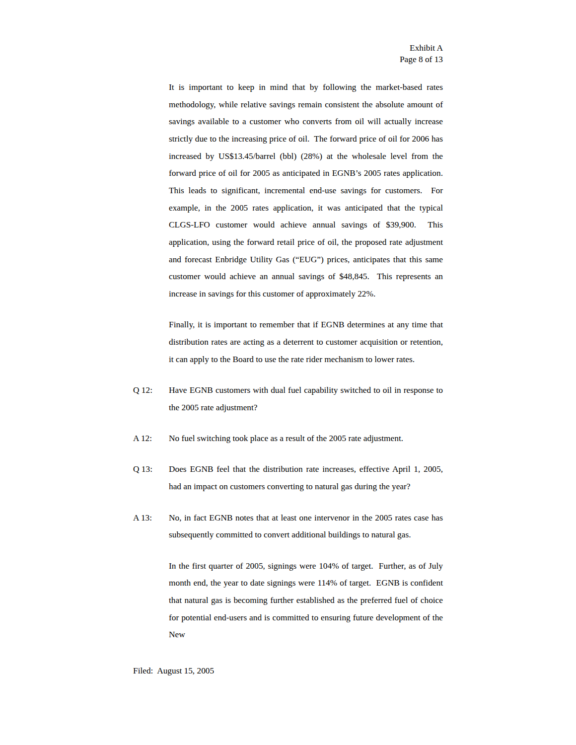Exhibit A
Page 8 of 13
It is important to keep in mind that by following the market-based rates methodology, while relative savings remain consistent the absolute amount of savings available to a customer who converts from oil will actually increase strictly due to the increasing price of oil. The forward price of oil for 2006 has increased by US$13.45/barrel (bbl) (28%) at the wholesale level from the forward price of oil for 2005 as anticipated in EGNB’s 2005 rates application. This leads to significant, incremental end-use savings for customers. For example, in the 2005 rates application, it was anticipated that the typical CLGS-LFO customer would achieve annual savings of $39,900. This application, using the forward retail price of oil, the proposed rate adjustment and forecast Enbridge Utility Gas (“EUG”) prices, anticipates that this same customer would achieve an annual savings of $48,845. This represents an increase in savings for this customer of approximately 22%.
Finally, it is important to remember that if EGNB determines at any time that distribution rates are acting as a deterrent to customer acquisition or retention, it can apply to the Board to use the rate rider mechanism to lower rates.
Q 12:
Have EGNB customers with dual fuel capability switched to oil in response to the 2005 rate adjustment?
A 12:
No fuel switching took place as a result of the 2005 rate adjustment.
Q 13:
Does EGNB feel that the distribution rate increases, effective April 1, 2005, had an impact on customers converting to natural gas during the year?
A 13:
No, in fact EGNB notes that at least one intervenor in the 2005 rates case has subsequently committed to convert additional buildings to natural gas.
In the first quarter of 2005, signings were 104% of target. Further, as of July month end, the year to date signings were 114% of target. EGNB is confident that natural gas is becoming further established as the preferred fuel of choice for potential end-users and is committed to ensuring future development of the New
Filed: August 15, 2005